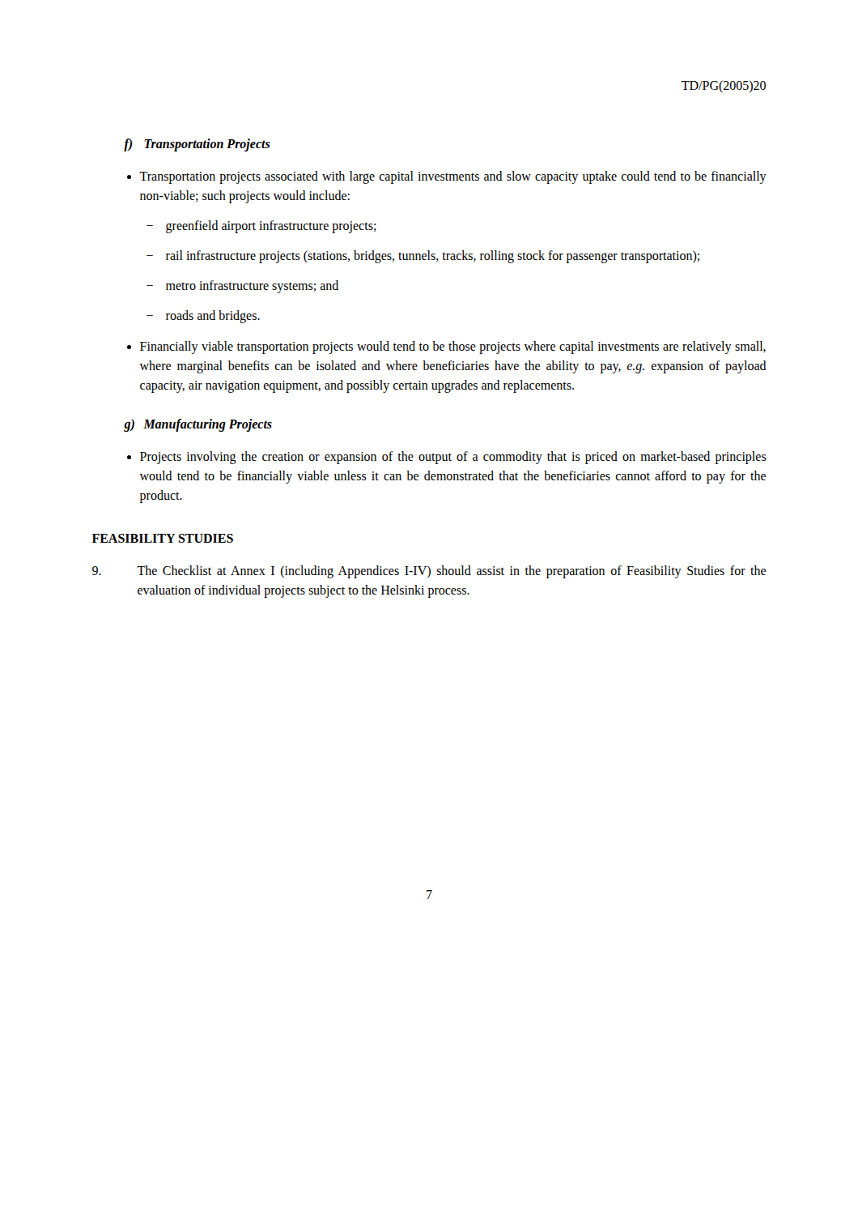TD/PG(2005)20
f) Transportation Projects
Transportation projects associated with large capital investments and slow capacity uptake could tend to be financially non-viable; such projects would include:
greenfield airport infrastructure projects;
rail infrastructure projects (stations, bridges, tunnels, tracks, rolling stock for passenger transportation);
metro infrastructure systems; and
roads and bridges.
Financially viable transportation projects would tend to be those projects where capital investments are relatively small, where marginal benefits can be isolated and where beneficiaries have the ability to pay, e.g. expansion of payload capacity, air navigation equipment, and possibly certain upgrades and replacements.
g) Manufacturing Projects
Projects involving the creation or expansion of the output of a commodity that is priced on market-based principles would tend to be financially viable unless it can be demonstrated that the beneficiaries cannot afford to pay for the product.
FEASIBILITY STUDIES
9. The Checklist at Annex I (including Appendices I-IV) should assist in the preparation of Feasibility Studies for the evaluation of individual projects subject to the Helsinki process.
7